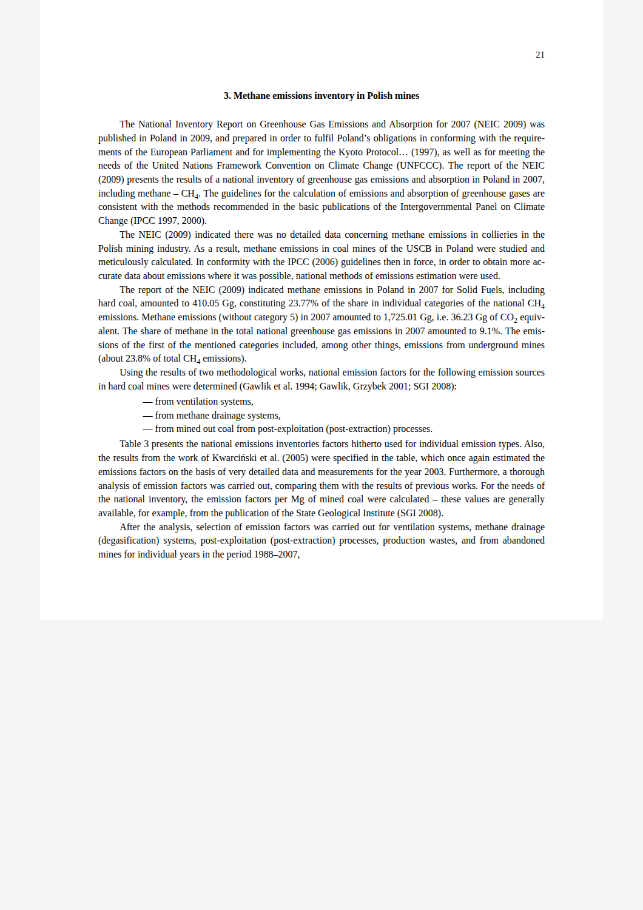21
3. Methane emissions inventory in Polish mines
The National Inventory Report on Greenhouse Gas Emissions and Absorption for 2007 (NEIC 2009) was published in Poland in 2009, and prepared in order to fulfil Poland’s obligations in conforming with the requirements of the European Parliament and for implementing the Kyoto Protocol… (1997), as well as for meeting the needs of the United Nations Framework Convention on Climate Change (UNFCCC). The report of the NEIC (2009) presents the results of a national inventory of greenhouse gas emissions and absorption in Poland in 2007, including methane – CH4. The guidelines for the calculation of emissions and absorption of greenhouse gases are consistent with the methods recommended in the basic publications of the Intergovernmental Panel on Climate Change (IPCC 1997, 2000).
The NEIC (2009) indicated there was no detailed data concerning methane emissions in collieries in the Polish mining industry. As a result, methane emissions in coal mines of the USCB in Poland were studied and meticulously calculated. In conformity with the IPCC (2006) guidelines then in force, in order to obtain more accurate data about emissions where it was possible, national methods of emissions estimation were used.
The report of the NEIC (2009) indicated methane emissions in Poland in 2007 for Solid Fuels, including hard coal, amounted to 410.05 Gg, constituting 23.77% of the share in individual categories of the national CH4 emissions. Methane emissions (without category 5) in 2007 amounted to 1,725.01 Gg, i.e. 36.23 Gg of CO2 equivalent. The share of methane in the total national greenhouse gas emissions in 2007 amounted to 9.1%. The emissions of the first of the mentioned categories included, among other things, emissions from underground mines (about 23.8% of total CH4 emissions).
Using the results of two methodological works, national emission factors for the following emission sources in hard coal mines were determined (Gawlik et al. 1994; Gawlik, Grzybek 2001; SGI 2008):
— from ventilation systems,
— from methane drainage systems,
— from mined out coal from post-exploitation (post-extraction) processes.
Table 3 presents the national emissions inventories factors hitherto used for individual emission types. Also, the results from the work of Kwarciński et al. (2005) were specified in the table, which once again estimated the emissions factors on the basis of very detailed data and measurements for the year 2003. Furthermore, a thorough analysis of emission factors was carried out, comparing them with the results of previous works. For the needs of the national inventory, the emission factors per Mg of mined coal were calculated – these values are generally available, for example, from the publication of the State Geological Institute (SGI 2008).
After the analysis, selection of emission factors was carried out for ventilation systems, methane drainage (degasification) systems, post-exploitation (post-extraction) processes, production wastes, and from abandoned mines for individual years in the period 1988–2007,